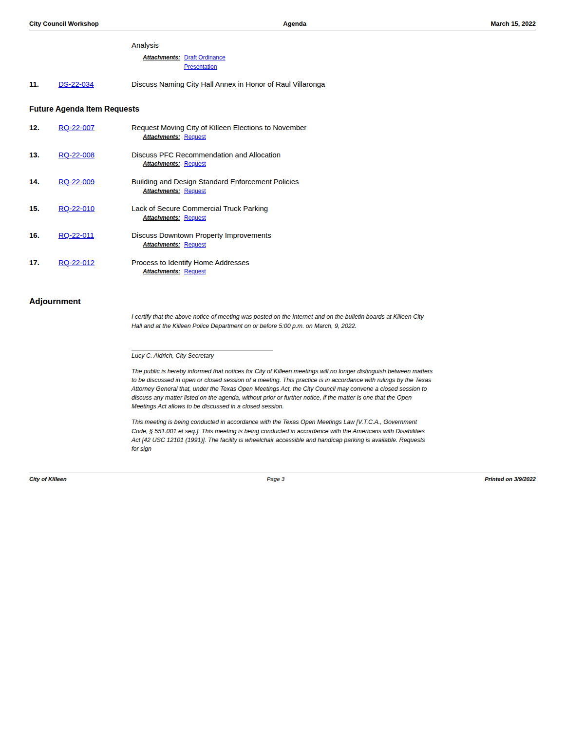City Council Workshop
Agenda
March 15, 2022
Analysis
Attachments:
Draft Ordinance
Presentation
11.
DS-22-034
Discuss Naming City Hall Annex in Honor of Raul Villaronga
Future Agenda Item Requests
12.
RQ-22-007
Request Moving City of Killeen Elections to November
Attachments:
Request
13.
RQ-22-008
Discuss PFC Recommendation and Allocation
Attachments:
Request
14.
RQ-22-009
Building and Design Standard Enforcement Policies
Attachments:
Request
15.
RQ-22-010
Lack of Secure Commercial Truck Parking
Attachments:
Request
16.
RQ-22-011
Discuss Downtown Property Improvements
Attachments:
Request
17.
RQ-22-012
Process to Identify Home Addresses
Attachments:
Request
Adjournment
I certify that the above notice of meeting was posted on the Internet and on the bulletin boards at Killeen City Hall and at the Killeen Police Department on or before 5:00 p.m. on March, 9, 2022.
Lucy C. Aldrich, City Secretary
The public is hereby informed that notices for City of Killeen meetings will no longer distinguish between matters to be discussed in open or closed session of a meeting. This practice is in accordance with rulings by the Texas Attorney General that, under the Texas Open Meetings Act, the City Council may convene a closed session to discuss any matter listed on the agenda, without prior or further notice, if the matter is one that the Open Meetings Act allows to be discussed in a closed session.
This meeting is being conducted in accordance with the Texas Open Meetings Law [V.T.C.A., Government Code, § 551.001 et seq.]. This meeting is being conducted in accordance with the Americans with Disabilities Act [42 USC 12101 (1991)]. The facility is wheelchair accessible and handicap parking is available. Requests for sign
City of Killeen
Page 3
Printed on 3/9/2022